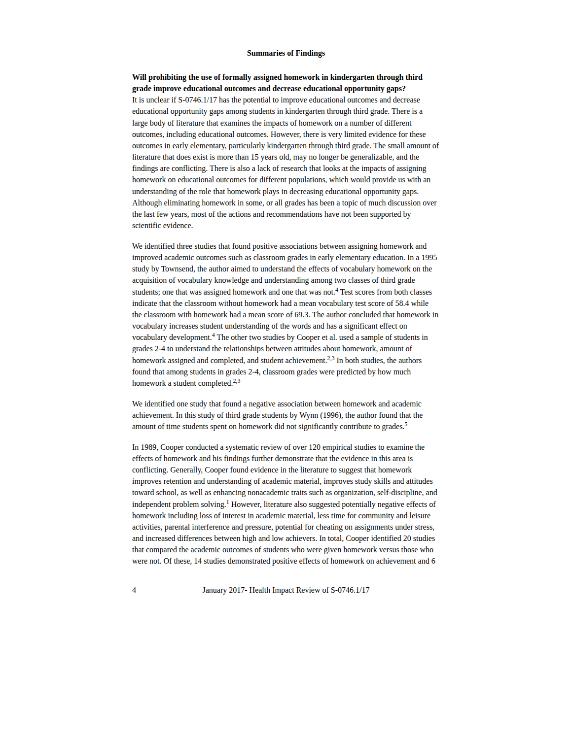Summaries of Findings
Will prohibiting the use of formally assigned homework in kindergarten through third grade improve educational outcomes and decrease educational opportunity gaps?
It is unclear if S-0746.1/17 has the potential to improve educational outcomes and decrease educational opportunity gaps among students in kindergarten through third grade. There is a large body of literature that examines the impacts of homework on a number of different outcomes, including educational outcomes. However, there is very limited evidence for these outcomes in early elementary, particularly kindergarten through third grade. The small amount of literature that does exist is more than 15 years old, may no longer be generalizable, and the findings are conflicting. There is also a lack of research that looks at the impacts of assigning homework on educational outcomes for different populations, which would provide us with an understanding of the role that homework plays in decreasing educational opportunity gaps. Although eliminating homework in some, or all grades has been a topic of much discussion over the last few years, most of the actions and recommendations have not been supported by scientific evidence.
We identified three studies that found positive associations between assigning homework and improved academic outcomes such as classroom grades in early elementary education. In a 1995 study by Townsend, the author aimed to understand the effects of vocabulary homework on the acquisition of vocabulary knowledge and understanding among two classes of third grade students; one that was assigned homework and one that was not.4 Test scores from both classes indicate that the classroom without homework had a mean vocabulary test score of 58.4 while the classroom with homework had a mean score of 69.3. The author concluded that homework in vocabulary increases student understanding of the words and has a significant effect on vocabulary development.4 The other two studies by Cooper et al. used a sample of students in grades 2-4 to understand the relationships between attitudes about homework, amount of homework assigned and completed, and student achievement.2,3 In both studies, the authors found that among students in grades 2-4, classroom grades were predicted by how much homework a student completed.2,3
We identified one study that found a negative association between homework and academic achievement. In this study of third grade students by Wynn (1996), the author found that the amount of time students spent on homework did not significantly contribute to grades.5
In 1989, Cooper conducted a systematic review of over 120 empirical studies to examine the effects of homework and his findings further demonstrate that the evidence in this area is conflicting. Generally, Cooper found evidence in the literature to suggest that homework improves retention and understanding of academic material, improves study skills and attitudes toward school, as well as enhancing nonacademic traits such as organization, self-discipline, and independent problem solving.1 However, literature also suggested potentially negative effects of homework including loss of interest in academic material, less time for community and leisure activities, parental interference and pressure, potential for cheating on assignments under stress, and increased differences between high and low achievers. In total, Cooper identified 20 studies that compared the academic outcomes of students who were given homework versus those who were not. Of these, 14 studies demonstrated positive effects of homework on achievement and 6
4 January 2017- Health Impact Review of S-0746.1/17